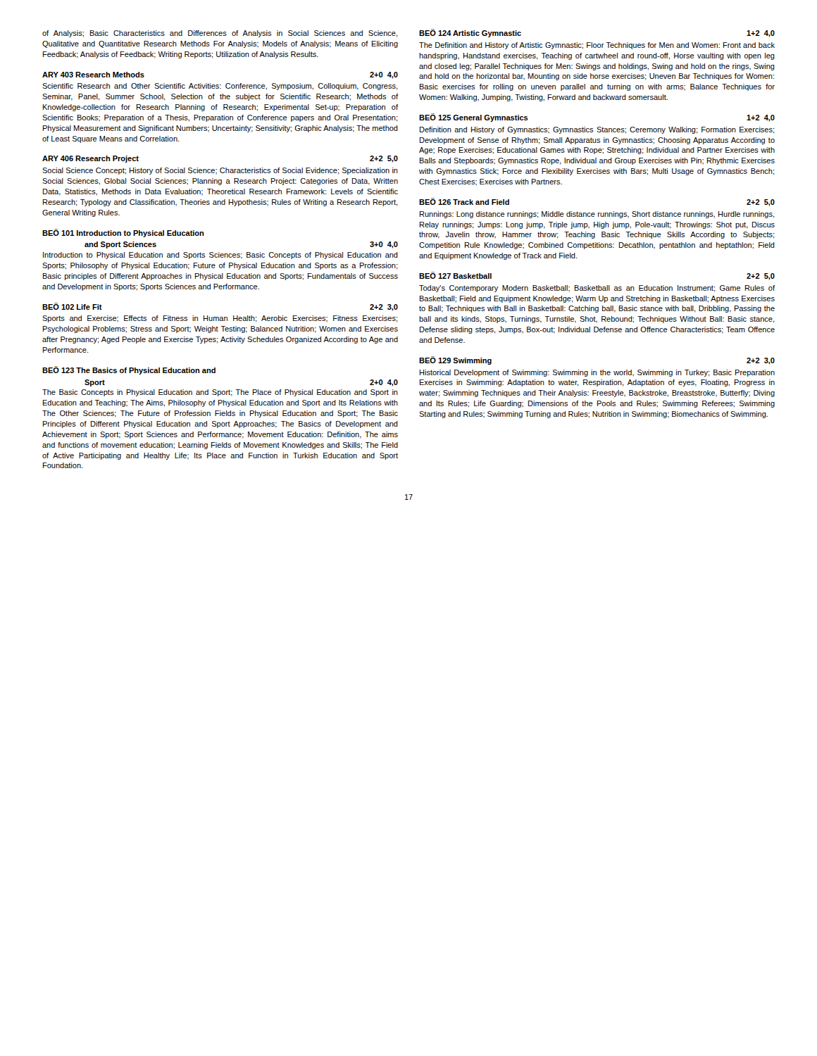of Analysis; Basic Characteristics and Differences of Analysis in Social Sciences and Science, Qualitative and Quantitative Research Methods For Analysis; Models of Analysis; Means of Eliciting Feedback; Analysis of Feedback; Writing Reports; Utilization of Analysis Results.
ARY 403 Research Methods 2+0 4,0 Scientific Research and Other Scientific Activities: Conference, Symposium, Colloquium, Congress, Seminar, Panel, Summer School, Selection of the subject for Scientific Research; Methods of Knowledge-collection for Research Planning of Research; Experimental Set-up; Preparation of Scientific Books; Preparation of a Thesis, Preparation of Conference papers and Oral Presentation; Physical Measurement and Significant Numbers; Uncertainty; Sensitivity; Graphic Analysis; The method of Least Square Means and Correlation.
ARY 406 Research Project 2+2 5,0 Social Science Concept; History of Social Science; Characteristics of Social Evidence; Specialization in Social Sciences, Global Social Sciences; Planning a Research Project: Categories of Data, Written Data, Statistics, Methods in Data Evaluation; Theoretical Research Framework: Levels of Scientific Research; Typology and Classification, Theories and Hypothesis; Rules of Writing a Research Report, General Writing Rules.
BEÖ 101 Introduction to Physical Education and Sport Sciences3+0 4,0 Introduction to Physical Education and Sports Sciences; Basic Concepts of Physical Education and Sports; Philosophy of Physical Education; Future of Physical Education and Sports as a Profession; Basic principles of Different Approaches in Physical Education and Sports; Fundamentals of Success and Development in Sports; Sports Sciences and Performance.
BEÖ 102 Life Fit 2+2 3,0 Sports and Exercise; Effects of Fitness in Human Health; Aerobic Exercises; Fitness Exercises; Psychological Problems; Stress and Sport; Weight Testing; Balanced Nutrition; Women and Exercises after Pregnancy; Aged People and Exercise Types; Activity Schedules Organized According to Age and Performance.
BEÖ 123 The Basics of Physical Education and Sport2+0 4,0 The Basic Concepts in Physical Education and Sport; The Place of Physical Education and Sport in Education and Teaching; The Aims, Philosophy of Physical Education and Sport and Its Relations with The Other Sciences; The Future of Profession Fields in Physical Education and Sport; The Basic Principles of Different Physical Education and Sport Approaches; The Basics of Development and Achievement in Sport; Sport Sciences and Performance; Movement Education: Definition, The aims and functions of movement education; Learning Fields of Movement Knowledges and Skills; The Field of Active Participating and Healthy Life; Its Place and Function in Turkish Education and Sport Foundation.
BEÖ 124 Artistic Gymnastic 1+2 4,0 The Definition and History of Artistic Gymnastic; Floor Techniques for Men and Women: Front and back handspring, Handstand exercises, Teaching of cartwheel and round-off, Horse vaulting with open leg and closed leg; Parallel Techniques for Men: Swings and holdings, Swing and hold on the rings, Swing and hold on the horizontal bar, Mounting on side horse exercises; Uneven Bar Techniques for Women: Basic exercises for rolling on uneven parallel and turning on with arms; Balance Techniques for Women: Walking, Jumping, Twisting, Forward and backward somersault.
BEÖ 125 General Gymnastics 1+2 4,0 Definition and History of Gymnastics; Gymnastics Stances; Ceremony Walking; Formation Exercises; Development of Sense of Rhythm; Small Apparatus in Gymnastics; Choosing Apparatus According to Age; Rope Exercises; Educational Games with Rope; Stretching; Individual and Partner Exercises with Balls and Stepboards; Gymnastics Rope, Individual and Group Exercises with Pin; Rhythmic Exercises with Gymnastics Stick; Force and Flexibility Exercises with Bars; Multi Usage of Gymnastics Bench; Chest Exercises; Exercises with Partners.
BEÖ 126 Track and Field 2+2 5,0 Runnings: Long distance runnings; Middle distance runnings, Short distance runnings, Hurdle runnings, Relay runnings; Jumps: Long jump, Triple jump, High jump, Pole-vault; Throwings: Shot put, Discus throw, Javelin throw, Hammer throw; Teaching Basic Technique Skills According to Subjects; Competition Rule Knowledge; Combined Competitions: Decathlon, pentathlon and heptathlon; Field and Equipment Knowledge of Track and Field.
BEÖ 127 Basketball 2+2 5,0 Today's Contemporary Modern Basketball; Basketball as an Education Instrument; Game Rules of Basketball; Field and Equipment Knowledge; Warm Up and Stretching in Basketball; Aptness Exercises to Ball; Techniques with Ball in Basketball: Catching ball, Basic stance with ball, Dribbling, Passing the ball and its kinds, Stops, Turnings, Turnstile, Shot, Rebound; Techniques Without Ball: Basic stance, Defense sliding steps, Jumps, Box-out; Individual Defense and Offence Characteristics; Team Offence and Defense.
BEÖ 129 Swimming 2+2 3,0 Historical Development of Swimming: Swimming in the world, Swimming in Turkey; Basic Preparation Exercises in Swimming: Adaptation to water, Respiration, Adaptation of eyes, Floating, Progress in water; Swimming Techniques and Their Analysis: Freestyle, Backstroke, Breaststroke, Butterfly; Diving and Its Rules; Life Guarding; Dimensions of the Pools and Rules; Swimming Referees; Swimming Starting and Rules; Swimming Turning and Rules; Nutrition in Swimming; Biomechanics of Swimming.
17